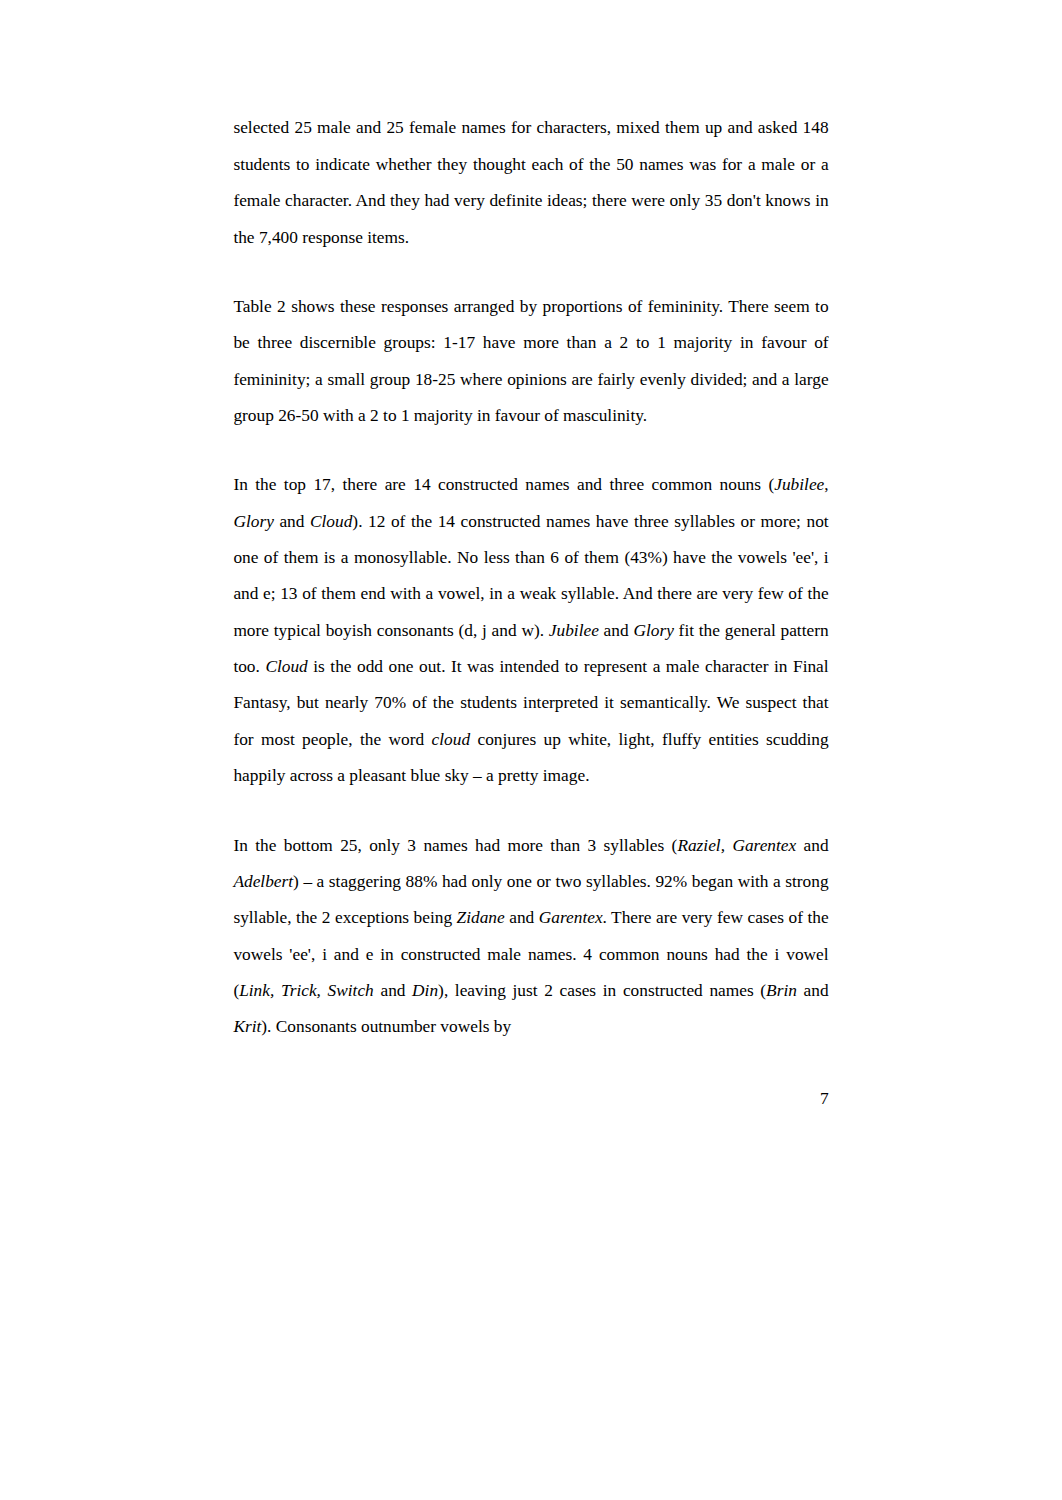selected 25 male and 25 female names for characters, mixed them up and asked 148 students to indicate whether they thought each of the 50 names was for a male or a female character. And they had very definite ideas; there were only 35 don't knows in the 7,400 response items.
Table 2 shows these responses arranged by proportions of femininity. There seem to be three discernible groups: 1-17 have more than a 2 to 1 majority in favour of femininity; a small group 18-25 where opinions are fairly evenly divided; and a large group 26-50 with a 2 to 1 majority in favour of masculinity.
In the top 17, there are 14 constructed names and three common nouns (Jubilee, Glory and Cloud). 12 of the 14 constructed names have three syllables or more; not one of them is a monosyllable. No less than 6 of them (43%) have the vowels 'ee', i and e; 13 of them end with a vowel, in a weak syllable. And there are very few of the more typical boyish consonants (d, j and w). Jubilee and Glory fit the general pattern too. Cloud is the odd one out. It was intended to represent a male character in Final Fantasy, but nearly 70% of the students interpreted it semantically. We suspect that for most people, the word cloud conjures up white, light, fluffy entities scudding happily across a pleasant blue sky – a pretty image.
In the bottom 25, only 3 names had more than 3 syllables (Raziel, Garentex and Adelbert) – a staggering 88% had only one or two syllables. 92% began with a strong syllable, the 2 exceptions being Zidane and Garentex. There are very few cases of the vowels 'ee', i and e in constructed male names. 4 common nouns had the i vowel (Link, Trick, Switch and Din), leaving just 2 cases in constructed names (Brin and Krit). Consonants outnumber vowels by
7